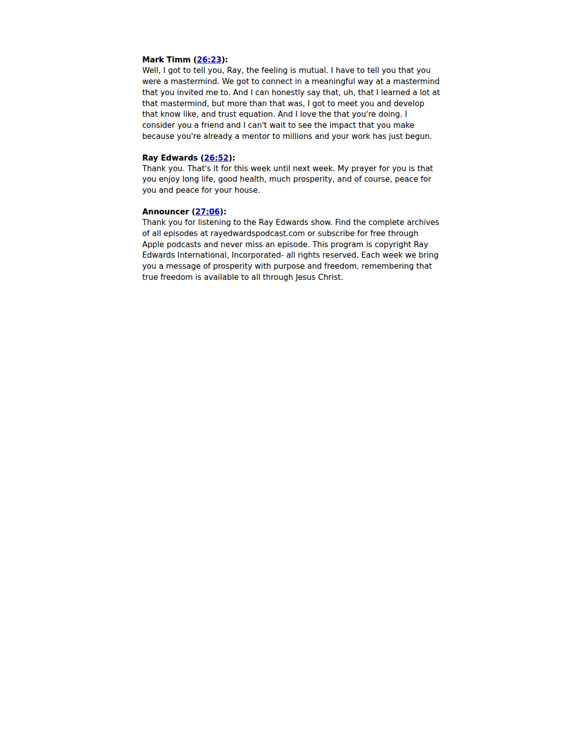Mark Timm (26:23):
Well, I got to tell you, Ray, the feeling is mutual. I have to tell you that you were a mastermind. We got to connect in a meaningful way at a mastermind that you invited me to. And I can honestly say that, uh, that I learned a lot at that mastermind, but more than that was, I got to meet you and develop that know like, and trust equation. And I love the that you're doing. I consider you a friend and I can't wait to see the impact that you make because you're already a mentor to millions and your work has just begun.
Ray Edwards (26:52):
Thank you. That's it for this week until next week. My prayer for you is that you enjoy long life, good health, much prosperity, and of course, peace for you and peace for your house.
Announcer (27:06):
Thank you for listening to the Ray Edwards show. Find the complete archives of all episodes at rayedwardspodcast.com or subscribe for free through Apple podcasts and never miss an episode. This program is copyright Ray Edwards International, Incorporated- all rights reserved. Each week we bring you a message of prosperity with purpose and freedom, remembering that true freedom is available to all through Jesus Christ.